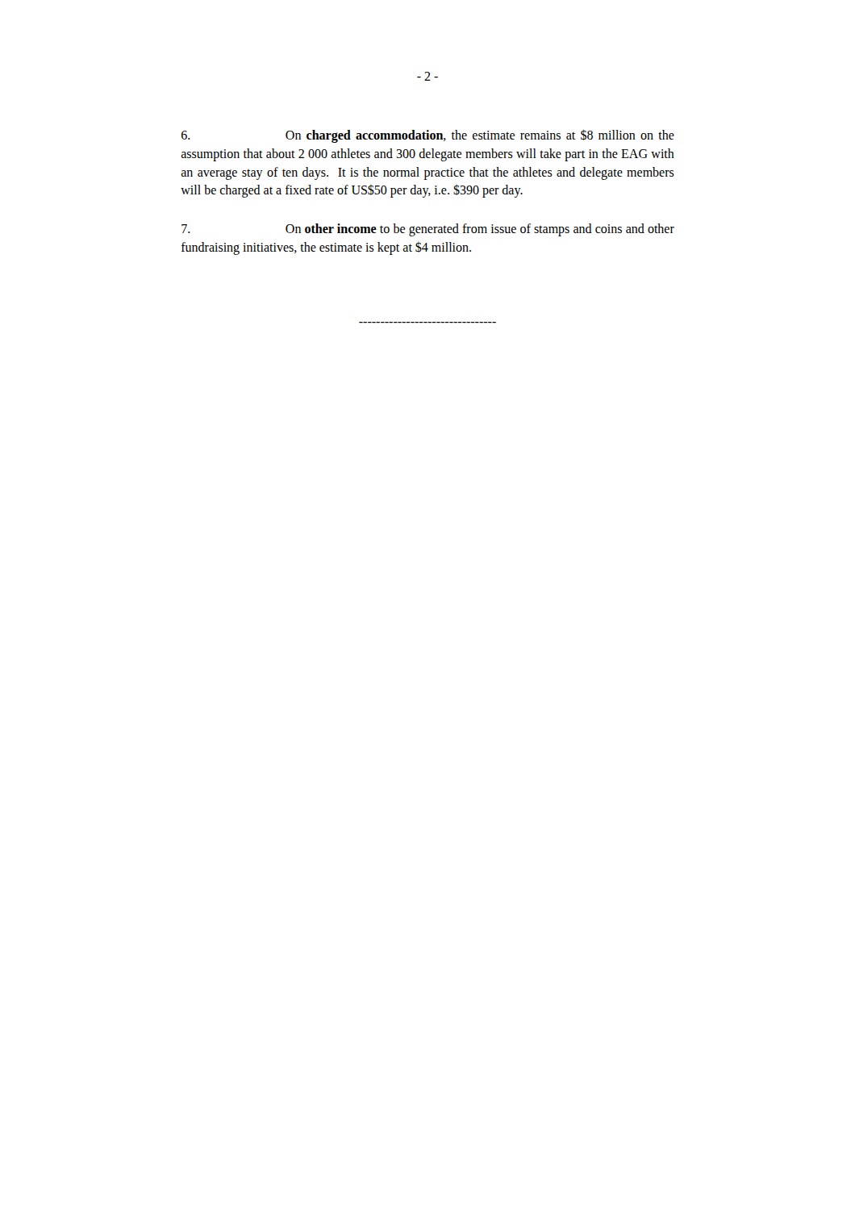- 2 -
6. On charged accommodation, the estimate remains at $8 million on the assumption that about 2 000 athletes and 300 delegate members will take part in the EAG with an average stay of ten days. It is the normal practice that the athletes and delegate members will be charged at a fixed rate of US$50 per day, i.e. $390 per day.
7. On other income to be generated from issue of stamps and coins and other fundraising initiatives, the estimate is kept at $4 million.
--------------------------------